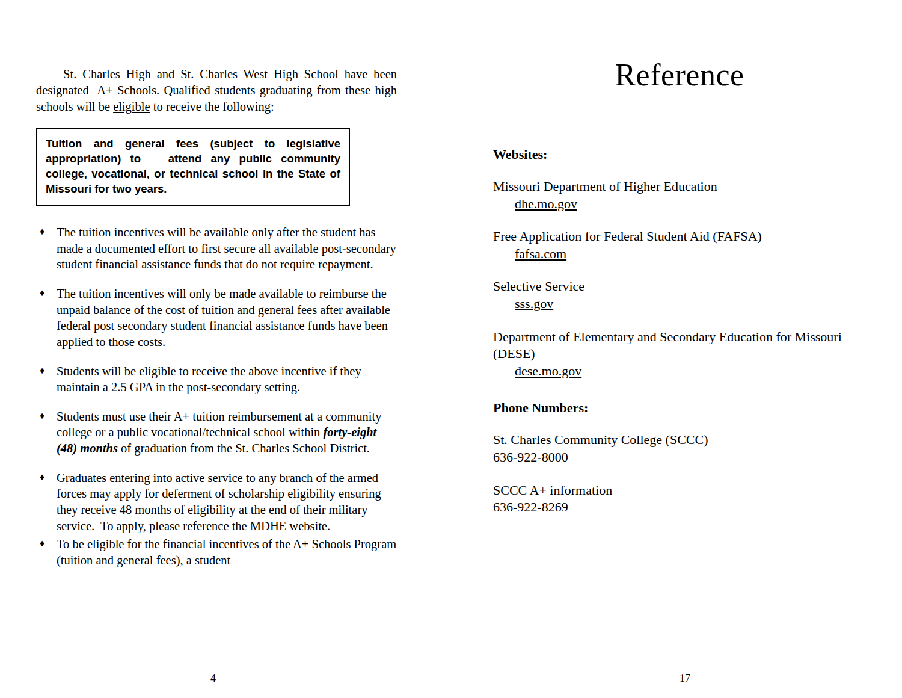St. Charles High and St. Charles West High School have been designated A+ Schools. Qualified students graduating from these high schools will be eligible to receive the following:
Tuition and general fees (subject to legislative appropriation) to attend any public community college, vocational, or technical school in the State of Missouri for two years.
The tuition incentives will be available only after the student has made a documented effort to first secure all available post-secondary student financial assistance funds that do not require repayment.
The tuition incentives will only be made available to reimburse the unpaid balance of the cost of tuition and general fees after available federal post secondary student financial assistance funds have been applied to those costs.
Students will be eligible to receive the above incentive if they maintain a 2.5 GPA in the post-secondary setting.
Students must use their A+ tuition reimbursement at a community college or a public vocational/technical school within forty-eight (48) months of graduation from the St. Charles School District.
Graduates entering into active service to any branch of the armed forces may apply for deferment of scholarship eligibility ensuring they receive 48 months of eligibility at the end of their military service. To apply, please reference the MDHE website.
To be eligible for the financial incentives of the A+ Schools Program (tuition and general fees), a student
Reference
Websites:
Missouri Department of Higher Education dhe.mo.gov
Free Application for Federal Student Aid (FAFSA) fafsa.com
Selective Service sss.gov
Department of Elementary and Secondary Education for Missouri (DESE) dese.mo.gov
Phone Numbers:
St. Charles Community College (SCCC)
636-922-8000
SCCC A+ information
636-922-8269
4
17